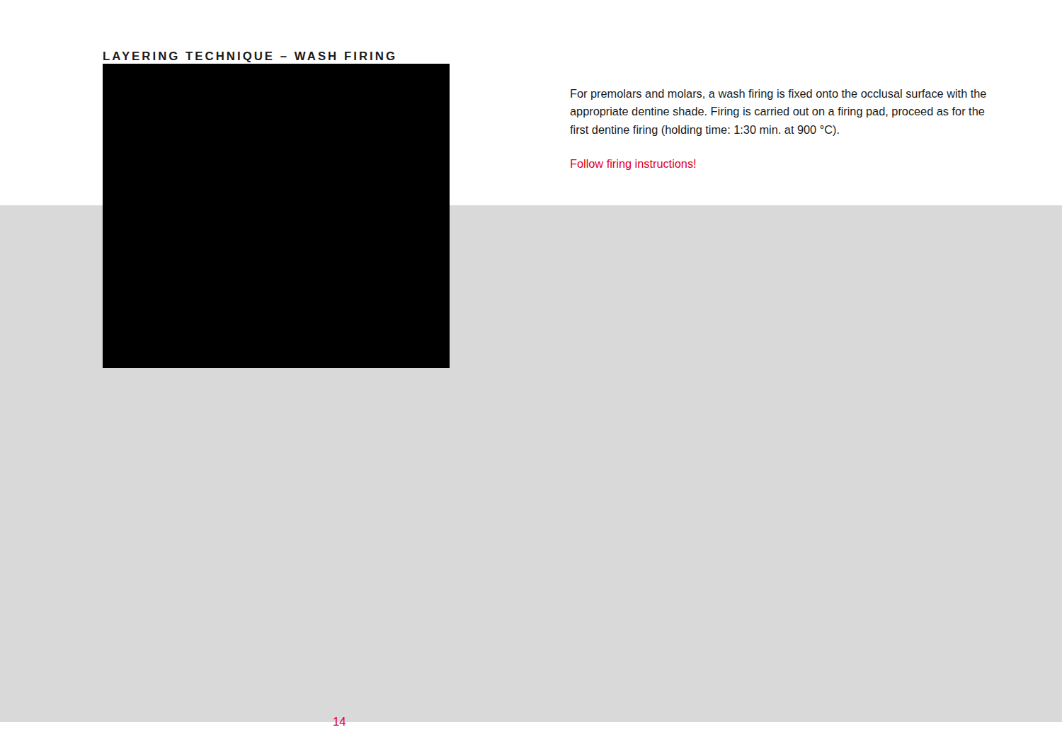Layering Technique – Wash Firing
For premolars and molars, a wash firing is fixed onto the occlusal surface with the appropriate dentine shade. Firing is carried out on a firing pad, proceed as for the first dentine firing (holding time: 1:30 min. at 900 °C).
Follow firing instructions!
14